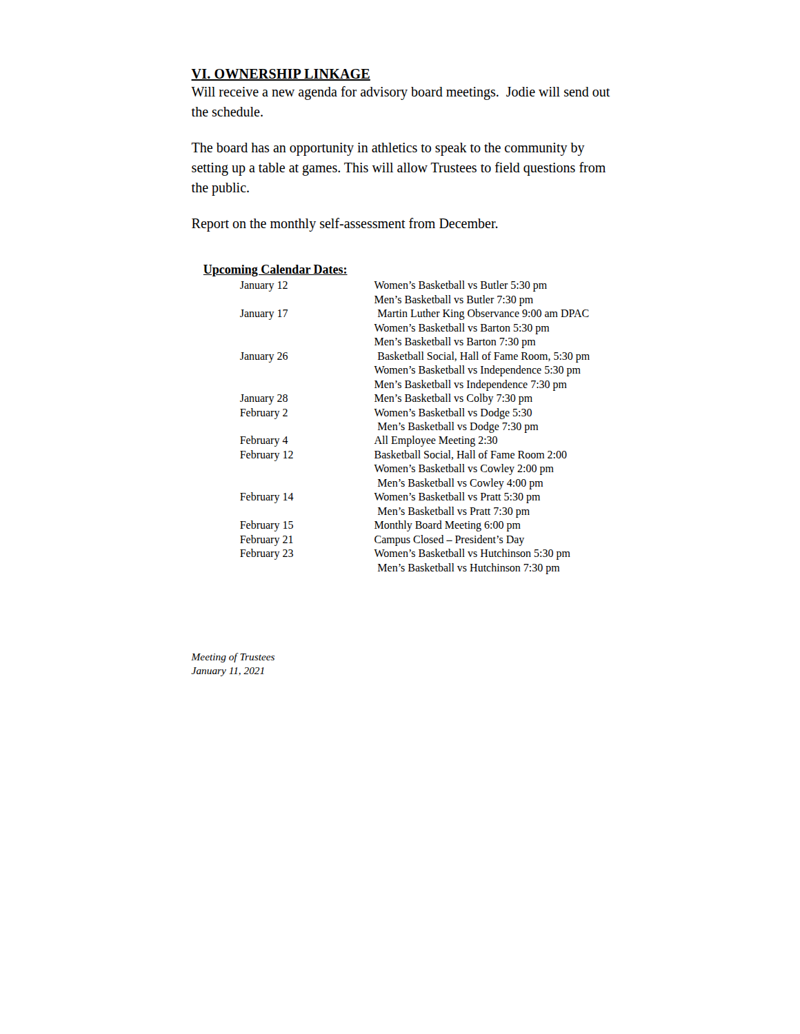VI. OWNERSHIP LINKAGE
Will receive a new agenda for advisory board meetings. Jodie will send out the schedule.
The board has an opportunity in athletics to speak to the community by setting up a table at games. This will allow Trustees to field questions from the public.
Report on the monthly self-assessment from December.
Upcoming Calendar Dates:
| January 12 | Women’s Basketball vs Butler 5:30 pm |
| | Men’s Basketball vs Butler 7:30 pm |
| January 17 | Martin Luther King Observance 9:00 am DPAC |
| | Women’s Basketball vs Barton 5:30 pm |
| | Men’s Basketball vs Barton 7:30 pm |
| January 26 | Basketball Social, Hall of Fame Room, 5:30 pm |
| | Women’s Basketball vs Independence 5:30 pm |
| | Men’s Basketball vs Independence 7:30 pm |
| January 28 | Men’s Basketball vs Colby 7:30 pm |
| February 2 | Women’s Basketball vs Dodge 5:30 |
| | Men’s Basketball vs Dodge 7:30 pm |
| February 4 | All Employee Meeting 2:30 |
| February 12 | Basketball Social, Hall of Fame Room 2:00 |
| | Women’s Basketball vs Cowley 2:00 pm |
| | Men’s Basketball vs Cowley 4:00 pm |
| February 14 | Women’s Basketball vs Pratt 5:30 pm |
| | Men’s Basketball vs Pratt 7:30 pm |
| February 15 | Monthly Board Meeting 6:00 pm |
| February 21 | Campus Closed – President’s Day |
| February 23 | Women’s Basketball vs Hutchinson 5:30 pm |
| | Men’s Basketball vs Hutchinson 7:30 pm |
Meeting of Trustees
January 11, 2021